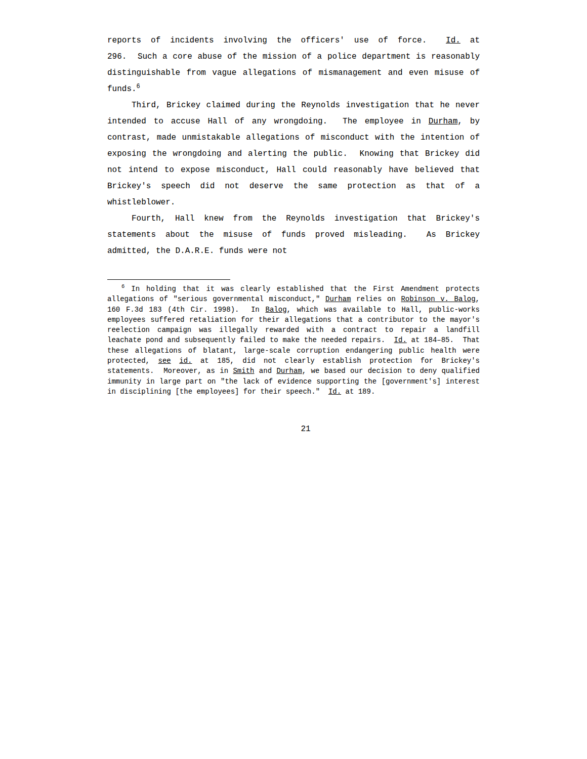reports of incidents involving the officers' use of force. Id. at 296. Such a core abuse of the mission of a police department is reasonably distinguishable from vague allegations of mismanagement and even misuse of funds.6
Third, Brickey claimed during the Reynolds investigation that he never intended to accuse Hall of any wrongdoing. The employee in Durham, by contrast, made unmistakable allegations of misconduct with the intention of exposing the wrongdoing and alerting the public. Knowing that Brickey did not intend to expose misconduct, Hall could reasonably have believed that Brickey's speech did not deserve the same protection as that of a whistleblower.
Fourth, Hall knew from the Reynolds investigation that Brickey's statements about the misuse of funds proved misleading. As Brickey admitted, the D.A.R.E. funds were not
6 In holding that it was clearly established that the First Amendment protects allegations of "serious governmental misconduct," Durham relies on Robinson v. Balog, 160 F.3d 183 (4th Cir. 1998). In Balog, which was available to Hall, public-works employees suffered retaliation for their allegations that a contributor to the mayor's reelection campaign was illegally rewarded with a contract to repair a landfill leachate pond and subsequently failed to make the needed repairs. Id. at 184–85. That these allegations of blatant, large-scale corruption endangering public health were protected, see id. at 185, did not clearly establish protection for Brickey's statements. Moreover, as in Smith and Durham, we based our decision to deny qualified immunity in large part on "the lack of evidence supporting the [government's] interest in disciplining [the employees] for their speech." Id. at 189.
21